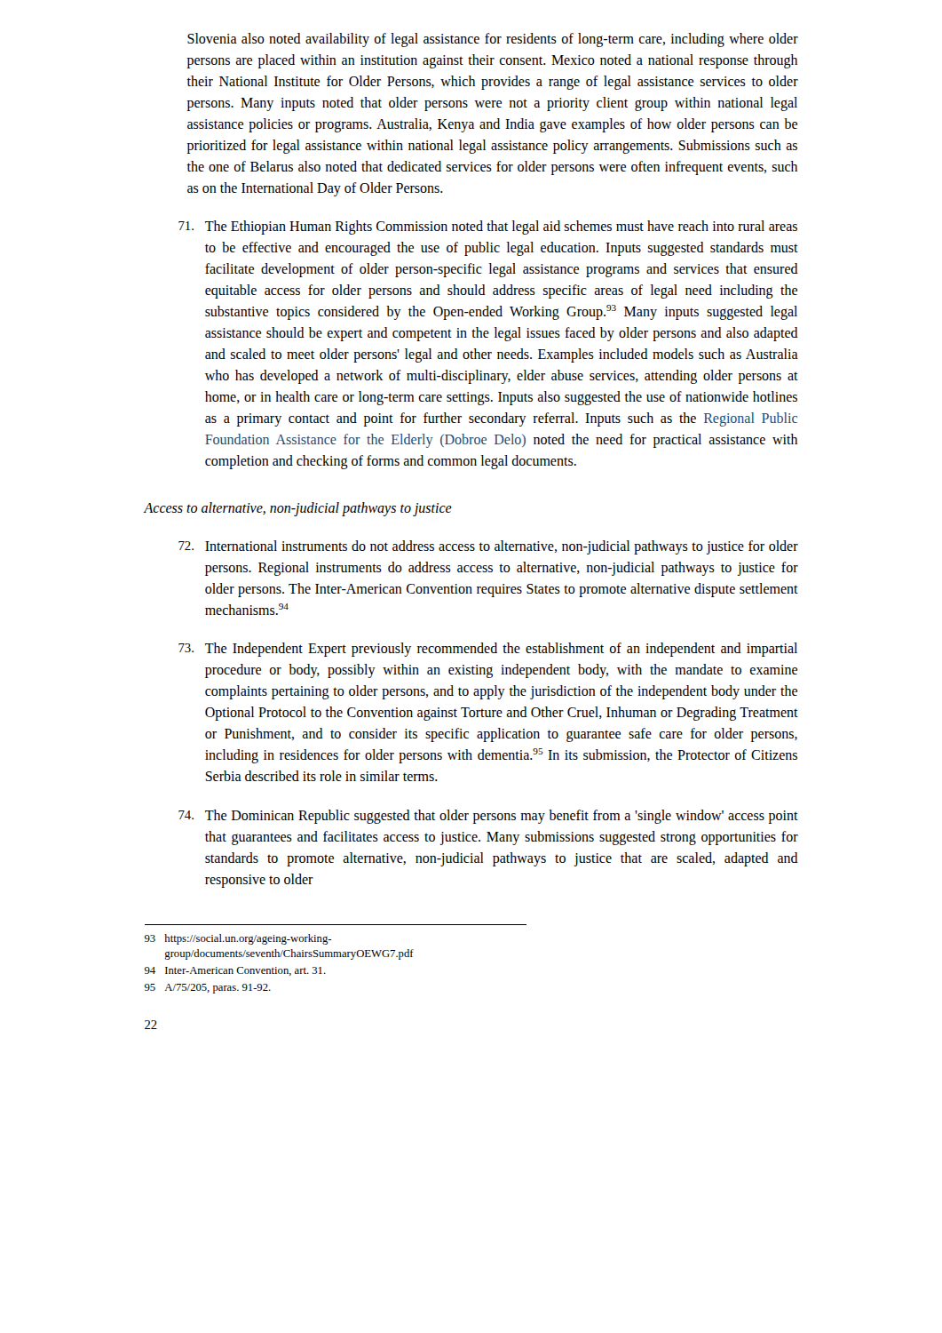Slovenia also noted availability of legal assistance for residents of long-term care, including where older persons are placed within an institution against their consent. Mexico noted a national response through their National Institute for Older Persons, which provides a range of legal assistance services to older persons. Many inputs noted that older persons were not a priority client group within national legal assistance policies or programs. Australia, Kenya and India gave examples of how older persons can be prioritized for legal assistance within national legal assistance policy arrangements. Submissions such as the one of Belarus also noted that dedicated services for older persons were often infrequent events, such as on the International Day of Older Persons.
71. The Ethiopian Human Rights Commission noted that legal aid schemes must have reach into rural areas to be effective and encouraged the use of public legal education. Inputs suggested standards must facilitate development of older person-specific legal assistance programs and services that ensured equitable access for older persons and should address specific areas of legal need including the substantive topics considered by the Open-ended Working Group.93 Many inputs suggested legal assistance should be expert and competent in the legal issues faced by older persons and also adapted and scaled to meet older persons' legal and other needs. Examples included models such as Australia who has developed a network of multi-disciplinary, elder abuse services, attending older persons at home, or in health care or long-term care settings. Inputs also suggested the use of nationwide hotlines as a primary contact and point for further secondary referral. Inputs such as the Regional Public Foundation Assistance for the Elderly (Dobroe Delo) noted the need for practical assistance with completion and checking of forms and common legal documents.
Access to alternative, non-judicial pathways to justice
72. International instruments do not address access to alternative, non-judicial pathways to justice for older persons. Regional instruments do address access to alternative, non-judicial pathways to justice for older persons. The Inter-American Convention requires States to promote alternative dispute settlement mechanisms.94
73. The Independent Expert previously recommended the establishment of an independent and impartial procedure or body, possibly within an existing independent body, with the mandate to examine complaints pertaining to older persons, and to apply the jurisdiction of the independent body under the Optional Protocol to the Convention against Torture and Other Cruel, Inhuman or Degrading Treatment or Punishment, and to consider its specific application to guarantee safe care for older persons, including in residences for older persons with dementia.95 In its submission, the Protector of Citizens Serbia described its role in similar terms.
74. The Dominican Republic suggested that older persons may benefit from a 'single window' access point that guarantees and facilitates access to justice. Many submissions suggested strong opportunities for standards to promote alternative, non-judicial pathways to justice that are scaled, adapted and responsive to older
93 https://social.un.org/ageing-working-group/documents/seventh/ChairsSummaryOEWG7.pdf
94 Inter-American Convention, art. 31.
95 A/75/205, paras. 91-92.
22